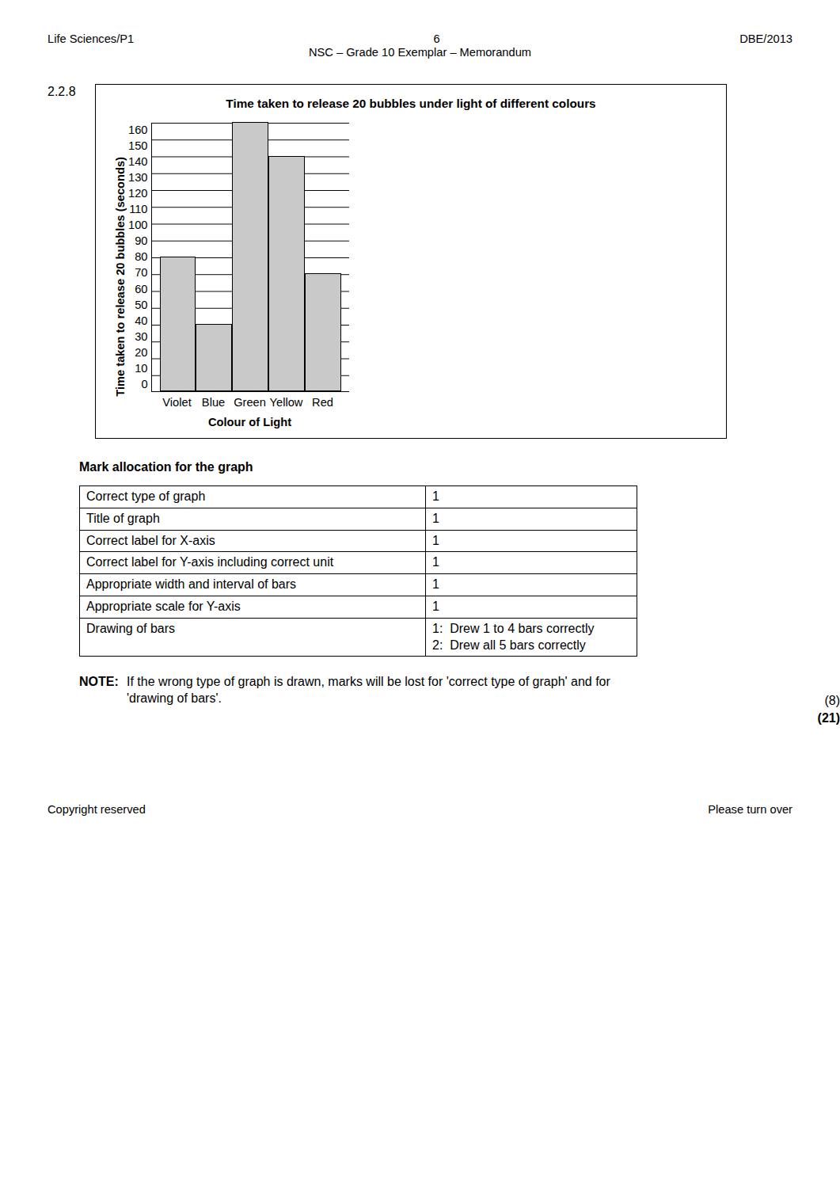Life Sciences/P1
6
DBE/2013
NSC – Grade 10 Exemplar – Memorandum
2.2.8
Time taken to release 20 bubbles under light of different colours
Time taken to release 20 bubbles (seconds)
160
150
140
130
120
110
100
90
80
70
60
50
40
30
20
10
0
Violet Blue Green Yellow Red
Colour of Light
Mark allocation for the graph
| Correct type of graph | 1 |
| Title of graph | 1 |
| Correct label for X-axis | 1 |
| Correct label for Y-axis including correct unit | 1 |
| Appropriate width and interval of bars | 1 |
| Appropriate scale for Y-axis | 1 |
| Drawing of bars | 1: Drew 1 to 4 bars correctly 2: Drew all 5 bars correctly |
NOTE:
If the wrong type of graph is drawn, marks will be lost for 'correct type of graph' and for 'drawing of bars'.
(8)
(21)
Copyright reserved
Please turn over